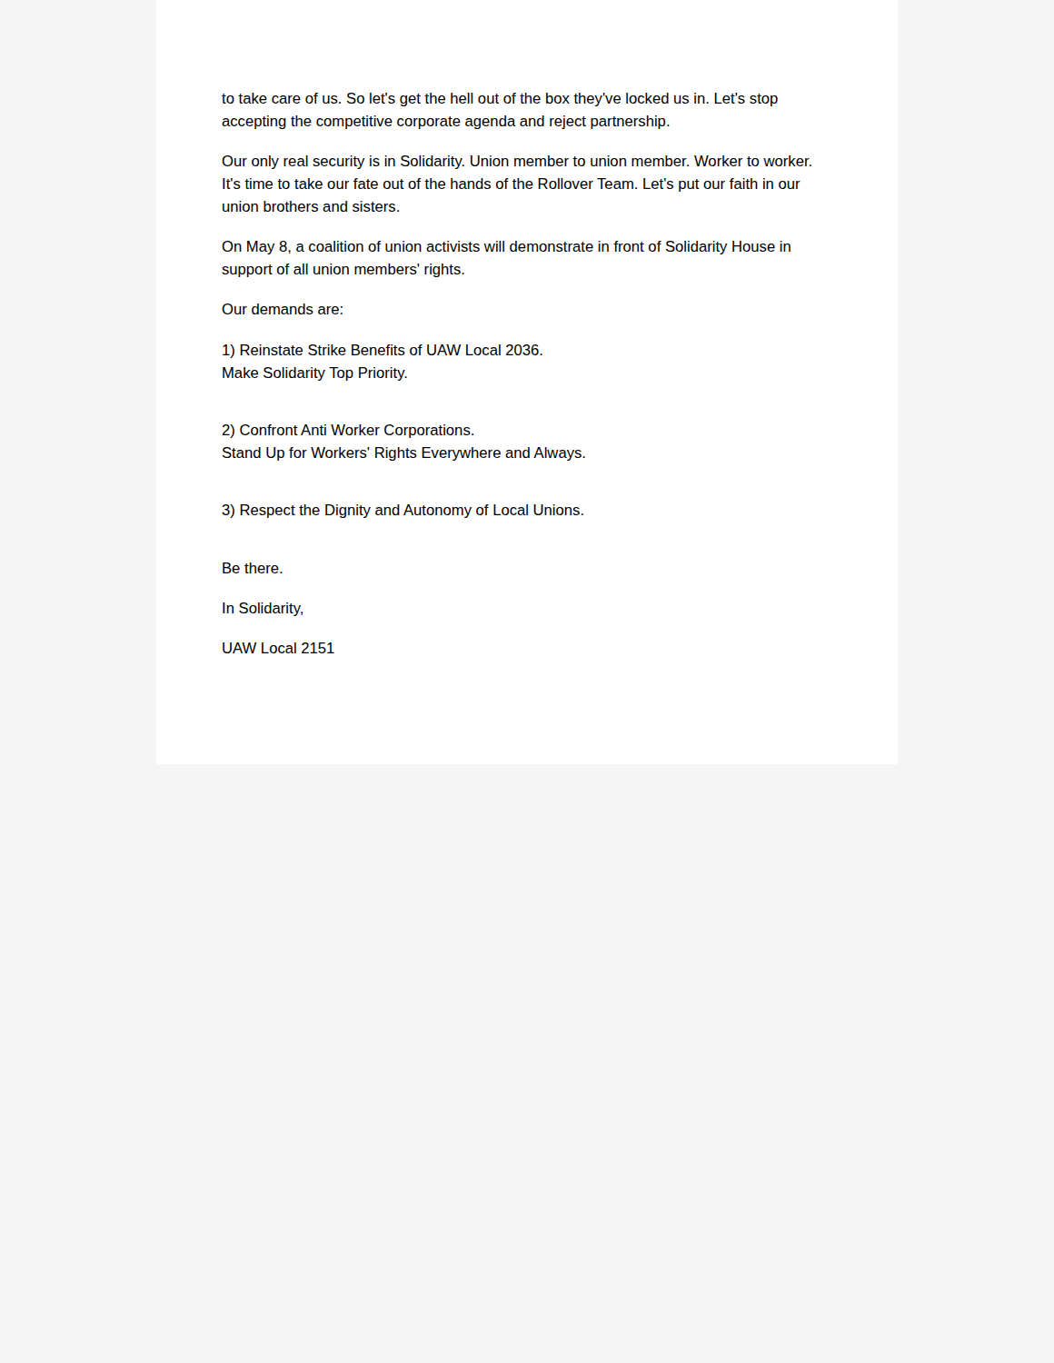to take care of us. So let's get the hell out of the box they've locked us in. Let's stop accepting the competitive corporate agenda and reject partnership.
Our only real security is in Solidarity. Union member to union member. Worker to worker. It's time to take our fate out of the hands of the Rollover Team. Let's put our faith in our union brothers and sisters.
On May 8, a coalition of union activists will demonstrate in front of Solidarity House in support of all union members' rights.
Our demands are:
1) Reinstate Strike Benefits of UAW Local 2036.
Make Solidarity Top Priority.
2) Confront Anti Worker Corporations.
Stand Up for Workers' Rights Everywhere and Always.
3) Respect the Dignity and Autonomy of Local Unions.
Be there.
In Solidarity,
UAW Local 2151